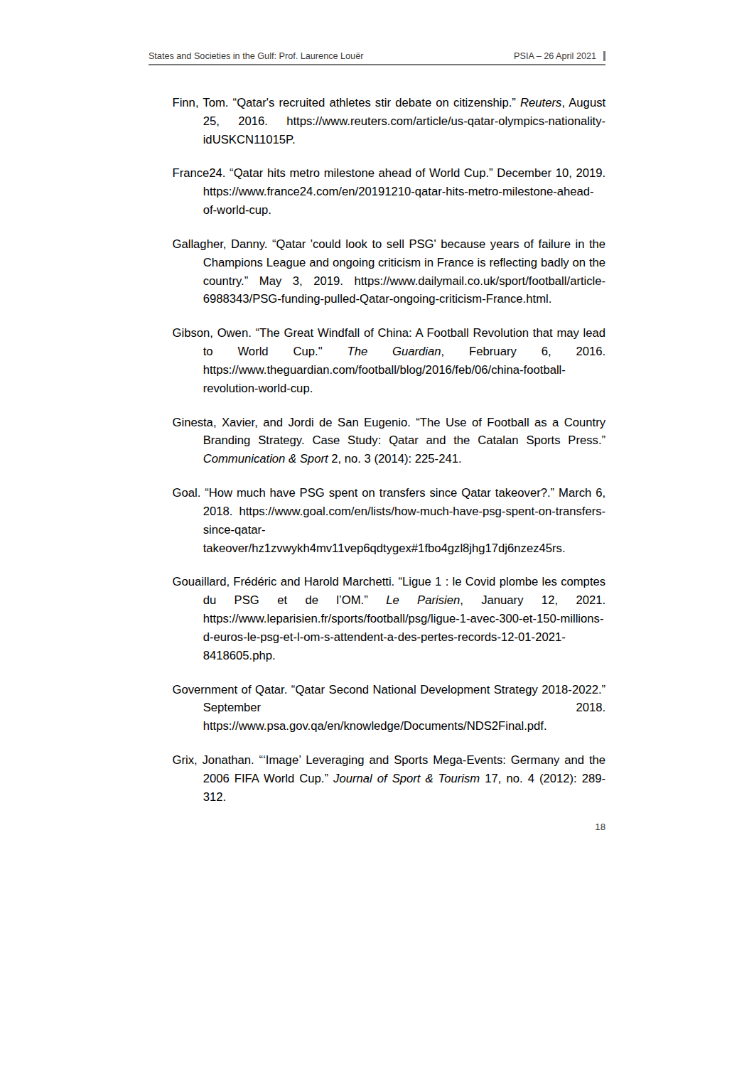States and Societies in the Gulf: Prof. Laurence Louër
PSIA – 26 April 2021
Finn, Tom. “Qatar's recruited athletes stir debate on citizenship.” Reuters, August 25, 2016. https://www.reuters.com/article/us-qatar-olympics-nationality-idUSKCN11015P.
France24. “Qatar hits metro milestone ahead of World Cup.” December 10, 2019. https://www.france24.com/en/20191210-qatar-hits-metro-milestone-ahead-of-world-cup.
Gallagher, Danny. “Qatar 'could look to sell PSG' because years of failure in the Champions League and ongoing criticism in France is reflecting badly on the country.” May 3, 2019. https://www.dailymail.co.uk/sport/football/article-6988343/PSG-funding-pulled-Qatar-ongoing-criticism-France.html.
Gibson, Owen. “The Great Windfall of China: A Football Revolution that may lead to World Cup." The Guardian, February 6, 2016. https://www.theguardian.com/football/blog/2016/feb/06/china-football-revolution-world-cup.
Ginesta, Xavier, and Jordi de San Eugenio. “The Use of Football as a Country Branding Strategy. Case Study: Qatar and the Catalan Sports Press.” Communication & Sport 2, no. 3 (2014): 225-241.
Goal. “How much have PSG spent on transfers since Qatar takeover?.” March 6, 2018. https://www.goal.com/en/lists/how-much-have-psg-spent-on-transfers-since-qatar-takeover/hz1zvwykh4mv11vep6qdtygex#1fbo4gzl8jhg17dj6nzez45rs.
Gouaillard, Frédéric and Harold Marchetti. “Ligue 1 : le Covid plombe les comptes du PSG et de l’OM.” Le Parisien, January 12, 2021. https://www.leparisien.fr/sports/football/psg/ligue-1-avec-300-et-150-millions-d-euros-le-psg-et-l-om-s-attendent-a-des-pertes-records-12-01-2021-8418605.php.
Government of Qatar. “Qatar Second National Development Strategy 2018-2022.” September 2018. https://www.psa.gov.qa/en/knowledge/Documents/NDS2Final.pdf.
Grix, Jonathan. “‘Image’ Leveraging and Sports Mega-Events: Germany and the 2006 FIFA World Cup.” Journal of Sport & Tourism 17, no. 4 (2012): 289-312.
18